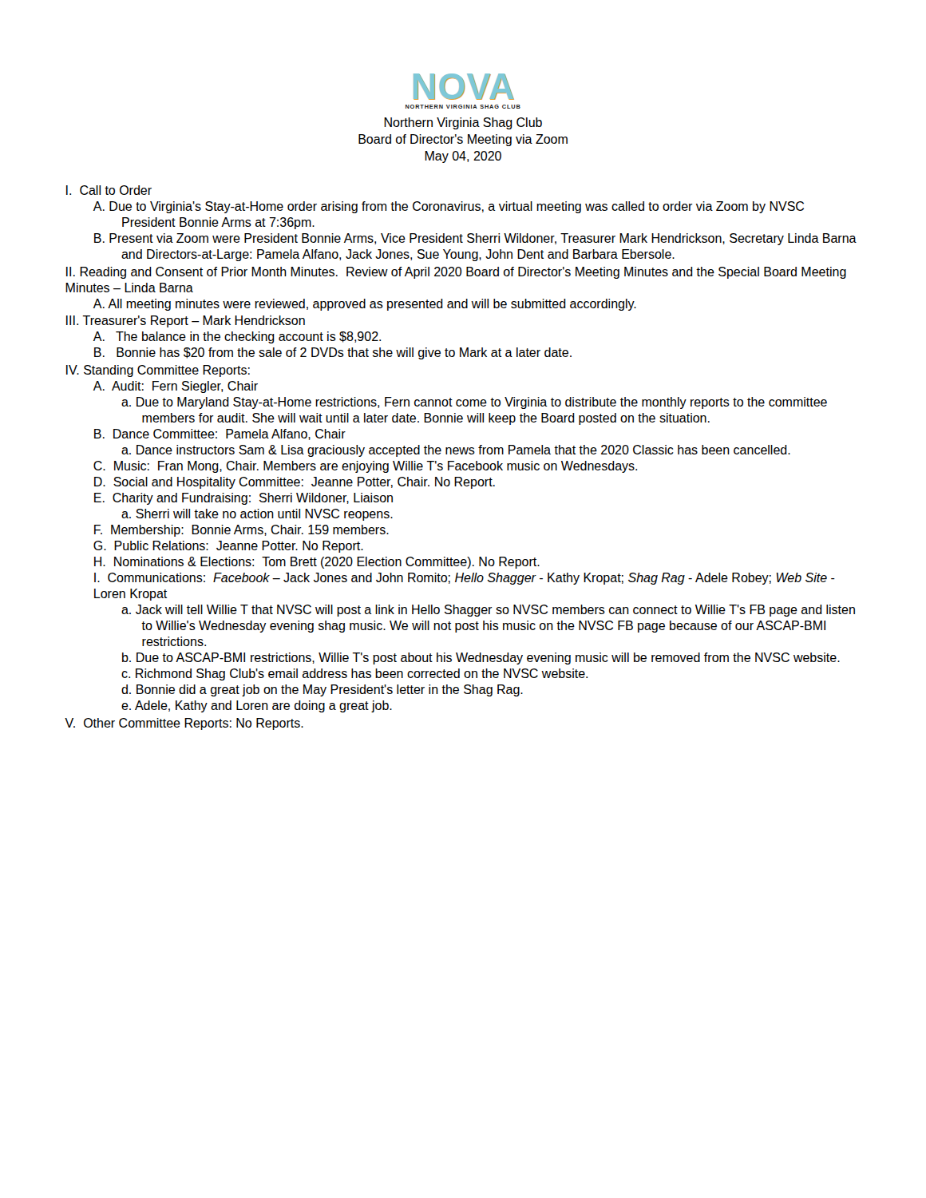NOVA NORTHERN VIRGINIA SHAG CLUB
Northern Virginia Shag Club
Board of Director's Meeting via Zoom
May 04, 2020
I. Call to Order
A. Due to Virginia's Stay-at-Home order arising from the Coronavirus, a virtual meeting was called to order via Zoom by NVSC President Bonnie Arms at 7:36pm.
B. Present via Zoom were President Bonnie Arms, Vice President Sherri Wildoner, Treasurer Mark Hendrickson, Secretary Linda Barna and Directors-at-Large: Pamela Alfano, Jack Jones, Sue Young, John Dent and Barbara Ebersole.
II. Reading and Consent of Prior Month Minutes. Review of April 2020 Board of Director's Meeting Minutes and the Special Board Meeting Minutes – Linda Barna
A. All meeting minutes were reviewed, approved as presented and will be submitted accordingly.
III. Treasurer's Report – Mark Hendrickson
A. The balance in the checking account is $8,902.
B. Bonnie has $20 from the sale of 2 DVDs that she will give to Mark at a later date.
IV. Standing Committee Reports:
A. Audit: Fern Siegler, Chair
a. Due to Maryland Stay-at-Home restrictions, Fern cannot come to Virginia to distribute the monthly reports to the committee members for audit. She will wait until a later date. Bonnie will keep the Board posted on the situation.
B. Dance Committee: Pamela Alfano, Chair
a. Dance instructors Sam & Lisa graciously accepted the news from Pamela that the 2020 Classic has been cancelled.
C. Music: Fran Mong, Chair. Members are enjoying Willie T's Facebook music on Wednesdays.
D. Social and Hospitality Committee: Jeanne Potter, Chair. No Report.
E. Charity and Fundraising: Sherri Wildoner, Liaison
a. Sherri will take no action until NVSC reopens.
F. Membership: Bonnie Arms, Chair. 159 members.
G. Public Relations: Jeanne Potter. No Report.
H. Nominations & Elections: Tom Brett (2020 Election Committee). No Report.
I. Communications: Facebook – Jack Jones and John Romito; Hello Shagger - Kathy Kropat; Shag Rag - Adele Robey; Web Site - Loren Kropat
a. Jack will tell Willie T that NVSC will post a link in Hello Shagger so NVSC members can connect to Willie T's FB page and listen to Willie's Wednesday evening shag music. We will not post his music on the NVSC FB page because of our ASCAP-BMI restrictions.
b. Due to ASCAP-BMI restrictions, Willie T's post about his Wednesday evening music will be removed from the NVSC website.
c. Richmond Shag Club's email address has been corrected on the NVSC website.
d. Bonnie did a great job on the May President's letter in the Shag Rag.
e. Adele, Kathy and Loren are doing a great job.
V. Other Committee Reports: No Reports.